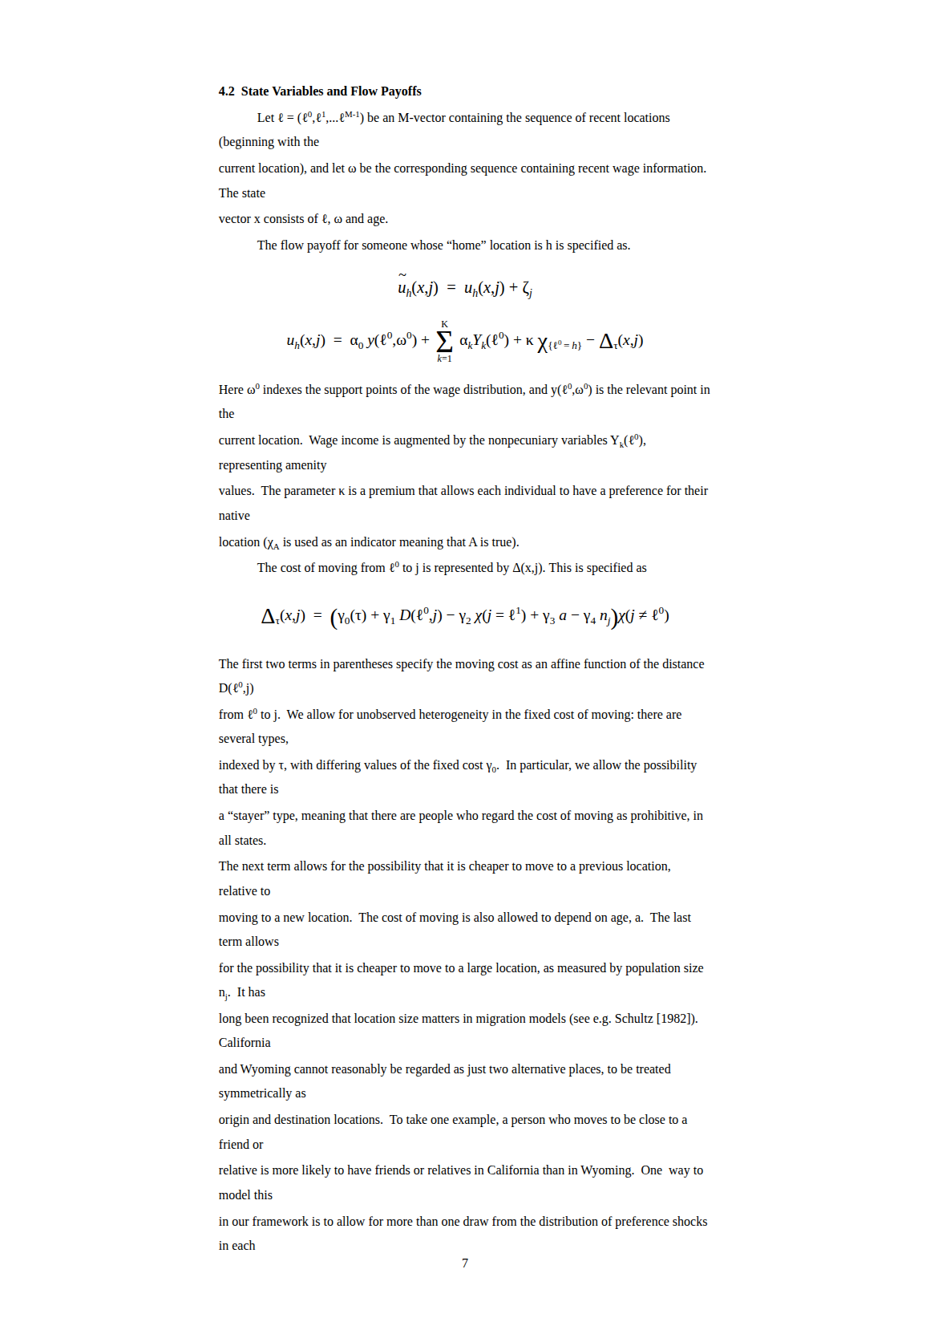4.2 State Variables and Flow Payoffs
Let ℓ = (ℓ0,ℓ1,...ℓM-1) be an M-vector containing the sequence of recent locations (beginning with the
current location), and let ω be the corresponding sequence containing recent wage information. The state
vector x consists of ℓ, ω and age.
The flow payoff for someone whose “home” location is h is specified as.
~uh(x,j) = uh(x,j) + ζj uh(x,j) = α0 y(ℓ0,ω0) + KΣk=1 αkYk(ℓ0) + κ χ{ℓ0 = h} − Δτ(x,j)
Here ω0 indexes the support points of the wage distribution, and y(ℓ0,ω0) is the relevant point in the
current location. Wage income is augmented by the nonpecuniary variables Yk(ℓ0), representing amenity
values. The parameter κ is a premium that allows each individual to have a preference for their native
location (χA is used as an indicator meaning that A is true).
The cost of moving from ℓ0 to j is represented by Δ(x,j). This is specified as
Δτ(x,j) = (γ0(τ) + γ1 D(ℓ0,j) − γ2 χ(j = ℓ1) + γ3 a − γ4 nj) χ(j ≠ ℓ0)
The first two terms in parentheses specify the moving cost as an affine function of the distance D(ℓ0,j)
from ℓ0 to j. We allow for unobserved heterogeneity in the fixed cost of moving: there are several types,
indexed by τ, with differing values of the fixed cost γ0. In particular, we allow the possibility that there is
a “stayer” type, meaning that there are people who regard the cost of moving as prohibitive, in all states.
The next term allows for the possibility that it is cheaper to move to a previous location, relative to
moving to a new location. The cost of moving is also allowed to depend on age, a. The last term allows
for the possibility that it is cheaper to move to a large location, as measured by population size nj. It has
long been recognized that location size matters in migration models (see e.g. Schultz [1982]). California
and Wyoming cannot reasonably be regarded as just two alternative places, to be treated symmetrically as
origin and destination locations. To take one example, a person who moves to be close to a friend or
relative is more likely to have friends or relatives in California than in Wyoming. One way to model this
in our framework is to allow for more than one draw from the distribution of preference shocks in each
7